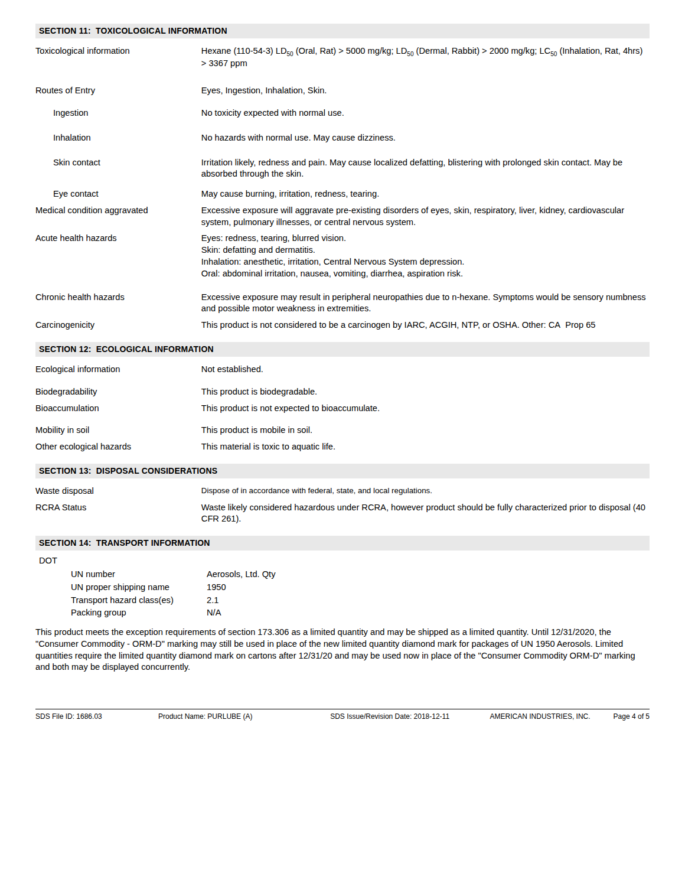SECTION 11: TOXICOLOGICAL INFORMATION
| Toxicological information | Hexane (110-54-3) LD 50 (Oral, Rat) > 5000 mg/kg; LD 50 (Dermal, Rabbit) > 2000 mg/kg; LC 50 (Inhalation, Rat, 4hrs) > 3367 ppm |
| Routes of Entry | Eyes, Ingestion, Inhalation, Skin. |
| Ingestion | No toxicity expected with normal use. |
| Inhalation | No hazards with normal use. May cause dizziness. |
| Skin contact | Irritation likely, redness and pain. May cause localized defatting, blistering with prolonged skin contact. May be absorbed through the skin. |
| Eye contact | May cause burning, irritation, redness, tearing. |
| Medical condition aggravated | Excessive exposure will aggravate pre-existing disorders of eyes, skin, respiratory, liver, kidney, cardiovascular system, pulmonary illnesses, or central nervous system. |
| Acute health hazards | Eyes: redness, tearing, blurred vision. Skin: defatting and dermatitis. Inhalation: anesthetic, irritation, Central Nervous System depression. Oral: abdominal irritation, nausea, vomiting, diarrhea, aspiration risk. |
| Chronic health hazards | Excessive exposure may result in peripheral neuropathies due to n-hexane. Symptoms would be sensory numbness and possible motor weakness in extremities. |
| Carcinogenicity | This product is not considered to be a carcinogen by IARC, ACGIH, NTP, or OSHA. Other: CA Prop 65 |
SECTION 12: ECOLOGICAL INFORMATION
| Ecological information | Not established. |
| Biodegradability | This product is biodegradable. |
| Bioaccumulation | This product is not expected to bioaccumulate. |
| Mobility in soil | This product is mobile in soil. |
| Other ecological hazards | This material is toxic to aquatic life. |
SECTION 13: DISPOSAL CONSIDERATIONS
| Waste disposal | Dispose of in accordance with federal, state, and local regulations. |
| RCRA Status | Waste likely considered hazardous under RCRA, however product should be fully characterized prior to disposal (40 CFR 261). |
SECTION 14: TRANSPORT INFORMATION
DOT
| UN number | Aerosols, Ltd. Qty |
| UN proper shipping name | 1950 |
| Transport hazard class(es) | 2.1 |
| Packing group | N/A |
This product meets the exception requirements of section 173.306 as a limited quantity and may be shipped as a limited quantity. Until 12/31/2020, the "Consumer Commodity - ORM-D" marking may still be used in place of the new limited quantity diamond mark for packages of UN 1950 Aerosols. Limited quantities require the limited quantity diamond mark on cartons after 12/31/20 and may be used now in place of the "Consumer Commodity ORM-D" marking and both may be displayed concurrently.
| SDS File ID: 1686.03 | Product Name: PURLUBE (A) | SDS Issue/Revision Date: 2018-12-11 | AMERICAN INDUSTRIES, INC. | Page 4 of 5 |